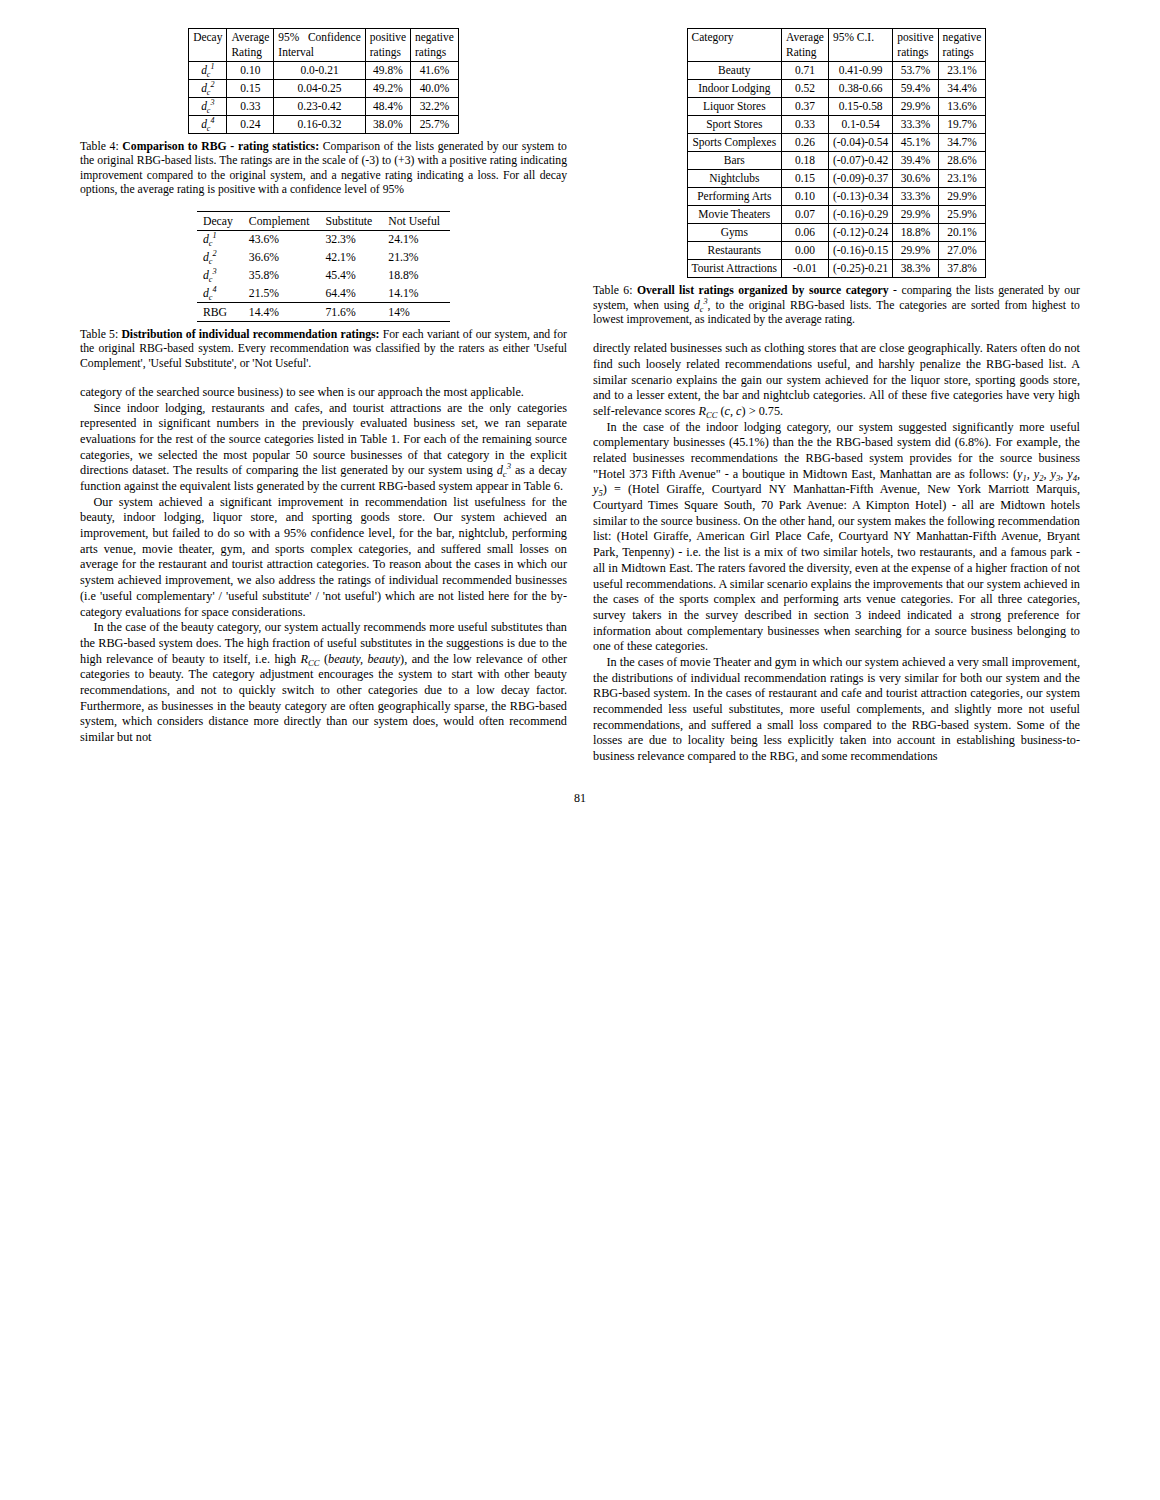| Decay | Average Rating | 95% Confidence Interval | positive ratings | negative ratings |
| --- | --- | --- | --- | --- |
| d c 1 | 0.10 | 0.0-0.21 | 49.8% | 41.6% |
| d c 2 | 0.15 | 0.04-0.25 | 49.2% | 40.0% |
| d c 3 | 0.33 | 0.23-0.42 | 48.4% | 32.2% |
| d c 4 | 0.24 | 0.16-0.32 | 38.0% | 25.7% |
Table 4: Comparison to RBG - rating statistics: Comparison of the lists generated by our system to the original RBG-based lists. The ratings are in the scale of (-3) to (+3) with a positive rating indicating improvement compared to the original system, and a negative rating indicating a loss. For all decay options, the average rating is positive with a confidence level of 95%
| Decay | Complement | Substitute | Not Useful |
| --- | --- | --- | --- |
| d c 1 | 43.6% | 32.3% | 24.1% |
| d c 2 | 36.6% | 42.1% | 21.3% |
| d c 3 | 35.8% | 45.4% | 18.8% |
| d c 4 | 21.5% | 64.4% | 14.1% |
| RBG | 14.4% | 71.6% | 14% |
Table 5: Distribution of individual recommendation ratings: For each variant of our system, and for the original RBG-based system. Every recommendation was classified by the raters as either 'Useful Complement', 'Useful Substitute', or 'Not Useful'.
category of the searched source business) to see when is our approach the most applicable.
Since indoor lodging, restaurants and cafes, and tourist attractions are the only categories represented in significant numbers in the previously evaluated business set, we ran separate evaluations for the rest of the source categories listed in Table 1. For each of the remaining source categories, we selected the most popular 50 source businesses of that category in the explicit directions dataset. The results of comparing the list generated by our system using dc3 as a decay function against the equivalent lists generated by the current RBG-based system appear in Table 6.
Our system achieved a significant improvement in recommendation list usefulness for the beauty, indoor lodging, liquor store, and sporting goods store. Our system achieved an improvement, but failed to do so with a 95% confidence level, for the bar, nightclub, performing arts venue, movie theater, gym, and sports complex categories, and suffered small losses on average for the restaurant and tourist attraction categories. To reason about the cases in which our system achieved improvement, we also address the ratings of individual recommended businesses (i.e 'useful complementary' / 'useful substitute' / 'not useful') which are not listed here for the by-category evaluations for space considerations.
In the case of the beauty category, our system actually recommends more useful substitutes than the RBG-based system does. The high fraction of useful substitutes in the suggestions is due to the high relevance of beauty to itself, i.e. high RCC (beauty, beauty), and the low relevance of other categories to beauty. The category adjustment encourages the system to start with other beauty recommendations, and not to quickly switch to other categories due to a low decay factor. Furthermore, as businesses in the beauty category are often geographically sparse, the RBG-based system, which considers distance more directly than our system does, would often recommend similar but not
| Category | Average Rating | 95% C.I. | positive ratings | negative ratings |
| --- | --- | --- | --- | --- |
| Beauty | 0.71 | 0.41-0.99 | 53.7% | 23.1% |
| Indoor Lodging | 0.52 | 0.38-0.66 | 59.4% | 34.4% |
| Liquor Stores | 0.37 | 0.15-0.58 | 29.9% | 13.6% |
| Sport Stores | 0.33 | 0.1-0.54 | 33.3% | 19.7% |
| Sports Complexes | 0.26 | (-0.04)-0.54 | 45.1% | 34.7% |
| Bars | 0.18 | (-0.07)-0.42 | 39.4% | 28.6% |
| Nightclubs | 0.15 | (-0.09)-0.37 | 30.6% | 23.1% |
| Performing Arts | 0.10 | (-0.13)-0.34 | 33.3% | 29.9% |
| Movie Theaters | 0.07 | (-0.16)-0.29 | 29.9% | 25.9% |
| Gyms | 0.06 | (-0.12)-0.24 | 18.8% | 20.1% |
| Restaurants | 0.00 | (-0.16)-0.15 | 29.9% | 27.0% |
| Tourist Attractions | -0.01 | (-0.25)-0.21 | 38.3% | 37.8% |
Table 6: Overall list ratings organized by source category - comparing the lists generated by our system, when using dc3, to the original RBG-based lists. The categories are sorted from highest to lowest improvement, as indicated by the average rating.
directly related businesses such as clothing stores that are close geographically. Raters often do not find such loosely related recommendations useful, and harshly penalize the RBG-based list. A similar scenario explains the gain our system achieved for the liquor store, sporting goods store, and to a lesser extent, the bar and nightclub categories. All of these five categories have very high self-relevance scores RCC (c, c) > 0.75.
In the case of the indoor lodging category, our system suggested significantly more useful complementary businesses (45.1%) than the the RBG-based system did (6.8%). For example, the related businesses recommendations the RBG-based system provides for the source business "Hotel 373 Fifth Avenue" - a boutique in Midtown East, Manhattan are as follows: (y1, y2, y3, y4, y5) = (Hotel Giraffe, Courtyard NY Manhattan-Fifth Avenue, New York Marriott Marquis, Courtyard Times Square South, 70 Park Avenue: A Kimpton Hotel) - all are Midtown hotels similar to the source business. On the other hand, our system makes the following recommendation list: (Hotel Giraffe, American Girl Place Cafe, Courtyard NY Manhattan-Fifth Avenue, Bryant Park, Tenpenny) - i.e. the list is a mix of two similar hotels, two restaurants, and a famous park - all in Midtown East. The raters favored the diversity, even at the expense of a higher fraction of not useful recommendations. A similar scenario explains the improvements that our system achieved in the cases of the sports complex and performing arts venue categories. For all three categories, survey takers in the survey described in section 3 indeed indicated a strong preference for information about complementary businesses when searching for a source business belonging to one of these categories.
In the cases of movie Theater and gym in which our system achieved a very small improvement, the distributions of individual recommendation ratings is very similar for both our system and the RBG-based system. In the cases of restaurant and cafe and tourist attraction categories, our system recommended less useful substitutes, more useful complements, and slightly more not useful recommendations, and suffered a small loss compared to the RBG-based system. Some of the losses are due to locality being less explicitly taken into account in establishing business-to-business relevance compared to the RBG, and some recommendations
81